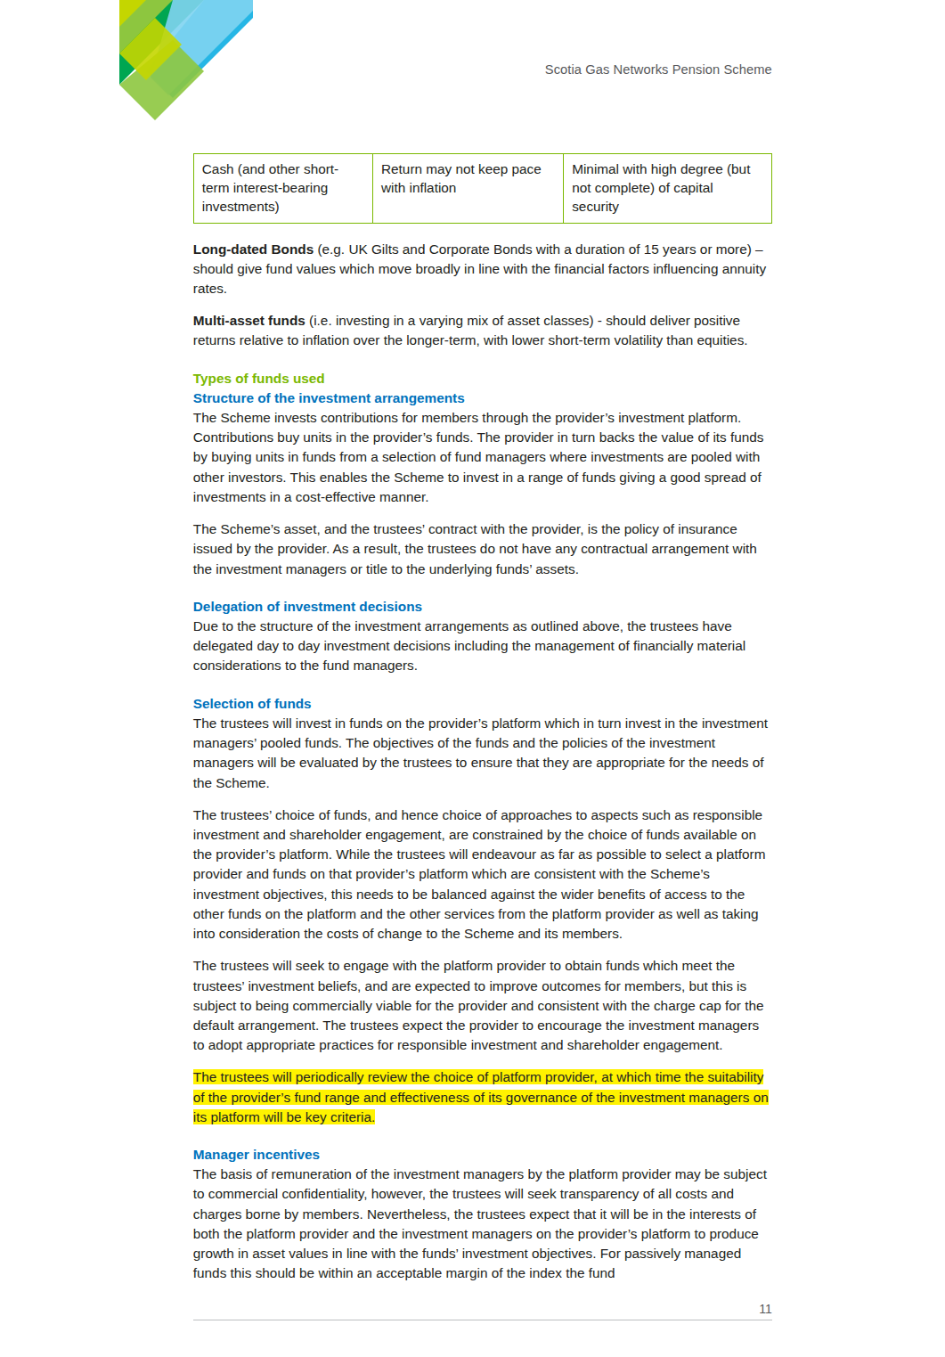Scotia Gas Networks Pension Scheme
| Cash (and other short-term interest-bearing investments) | Return may not keep pace with inflation | Minimal with high degree (but not complete) of capital security |
Long-dated Bonds (e.g. UK Gilts and Corporate Bonds with a duration of 15 years or more) – should give fund values which move broadly in line with the financial factors influencing annuity rates.
Multi-asset funds (i.e. investing in a varying mix of asset classes) - should deliver positive returns relative to inflation over the longer-term, with lower short-term volatility than equities.
Types of funds used
Structure of the investment arrangements
The Scheme invests contributions for members through the provider’s investment platform. Contributions buy units in the provider’s funds. The provider in turn backs the value of its funds by buying units in funds from a selection of fund managers where investments are pooled with other investors. This enables the Scheme to invest in a range of funds giving a good spread of investments in a cost-effective manner.
The Scheme’s asset, and the trustees’ contract with the provider, is the policy of insurance issued by the provider. As a result, the trustees do not have any contractual arrangement with the investment managers or title to the underlying funds’ assets.
Delegation of investment decisions
Due to the structure of the investment arrangements as outlined above, the trustees have delegated day to day investment decisions including the management of financially material considerations to the fund managers.
Selection of funds
The trustees will invest in funds on the provider’s platform which in turn invest in the investment managers’ pooled funds. The objectives of the funds and the policies of the investment managers will be evaluated by the trustees to ensure that they are appropriate for the needs of the Scheme.
The trustees’ choice of funds, and hence choice of approaches to aspects such as responsible investment and shareholder engagement, are constrained by the choice of funds available on the provider’s platform. While the trustees will endeavour as far as possible to select a platform provider and funds on that provider’s platform which are consistent with the Scheme’s investment objectives, this needs to be balanced against the wider benefits of access to the other funds on the platform and the other services from the platform provider as well as taking into consideration the costs of change to the Scheme and its members.
The trustees will seek to engage with the platform provider to obtain funds which meet the trustees’ investment beliefs, and are expected to improve outcomes for members, but this is subject to being commercially viable for the provider and consistent with the charge cap for the default arrangement. The trustees expect the provider to encourage the investment managers to adopt appropriate practices for responsible investment and shareholder engagement.
The trustees will periodically review the choice of platform provider, at which time the suitability of the provider’s fund range and effectiveness of its governance of the investment managers on its platform will be key criteria.
Manager incentives
The basis of remuneration of the investment managers by the platform provider may be subject to commercial confidentiality, however, the trustees will seek transparency of all costs and charges borne by members. Nevertheless, the trustees expect that it will be in the interests of both the platform provider and the investment managers on the provider’s platform to produce growth in asset values in line with the funds’ investment objectives. For passively managed funds this should be within an acceptable margin of the index the fund
11